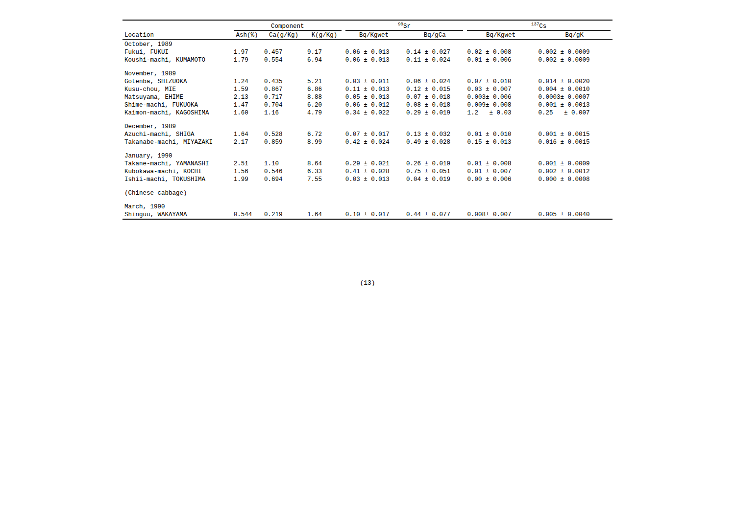| Location | Component | 90 Sr | 137 Cs |
| Ash(%) | Ca(g/Kg) | K(g/Kg) | Bq/Kgwet | Bq/gCa | Bq/Kgwet | Bq/gK |
| October, 1989 | | | | | | | |
| Fukui, FUKUI | 1.97 | 0.457 | 9.17 | 0.06 ± 0.013 | 0.14 ± 0.027 | 0.02 ± 0.008 | 0.002 ± 0.0009 |
| Koushi-machi, KUMAMOTO | 1.79 | 0.554 | 6.94 | 0.06 ± 0.013 | 0.11 ± 0.024 | 0.01 ± 0.006 | 0.002 ± 0.0009 |
| November, 1989 | | | | | | | |
| Gotenba, SHIZUOKA | 1.24 | 0.435 | 5.21 | 0.03 ± 0.011 | 0.06 ± 0.024 | 0.07 ± 0.010 | 0.014 ± 0.0020 |
| Kusu-chou, MIE | 1.59 | 0.867 | 6.86 | 0.11 ± 0.013 | 0.12 ± 0.015 | 0.03 ± 0.007 | 0.004 ± 0.0010 |
| Matsuyama, EHIME | 2.13 | 0.717 | 8.88 | 0.05 ± 0.013 | 0.07 ± 0.018 | 0.003± 0.006 | 0.0003± 0.0007 |
| Shime-machi, FUKUOKA | 1.47 | 0.704 | 6.20 | 0.06 ± 0.012 | 0.08 ± 0.018 | 0.009± 0.008 | 0.001 ± 0.0013 |
| Kaimon-machi, KAGOSHIMA | 1.60 | 1.16 | 4.79 | 0.34 ± 0.022 | 0.29 ± 0.019 | 1.2 ± 0.03 | 0.25 ± 0.007 |
| December, 1989 | | | | | | | |
| Azuchi-machi, SHIGA | 1.64 | 0.528 | 6.72 | 0.07 ± 0.017 | 0.13 ± 0.032 | 0.01 ± 0.010 | 0.001 ± 0.0015 |
| Takanabe-machi, MIYAZAKI | 2.17 | 0.859 | 8.99 | 0.42 ± 0.024 | 0.49 ± 0.028 | 0.15 ± 0.013 | 0.016 ± 0.0015 |
| January, 1990 | | | | | | | |
| Takane-machi, YAMANASHI | 2.51 | 1.10 | 8.64 | 0.29 ± 0.021 | 0.26 ± 0.019 | 0.01 ± 0.008 | 0.001 ± 0.0009 |
| Kubokawa-machi, KOCHI | 1.56 | 0.546 | 6.33 | 0.41 ± 0.028 | 0.75 ± 0.051 | 0.01 ± 0.007 | 0.002 ± 0.0012 |
| Ishii-machi, TOKUSHIMA | 1.99 | 0.694 | 7.55 | 0.03 ± 0.013 | 0.04 ± 0.019 | 0.00 ± 0.006 | 0.000 ± 0.0008 |
| (Chinese cabbage) | | | | | | | |
| March, 1990 | | | | | | | |
| Shinguu, WAKAYAMA | 0.544 | 0.219 | 1.64 | 0.10 ± 0.017 | 0.44 ± 0.077 | 0.008± 0.007 | 0.005 ± 0.0040 |
(13)